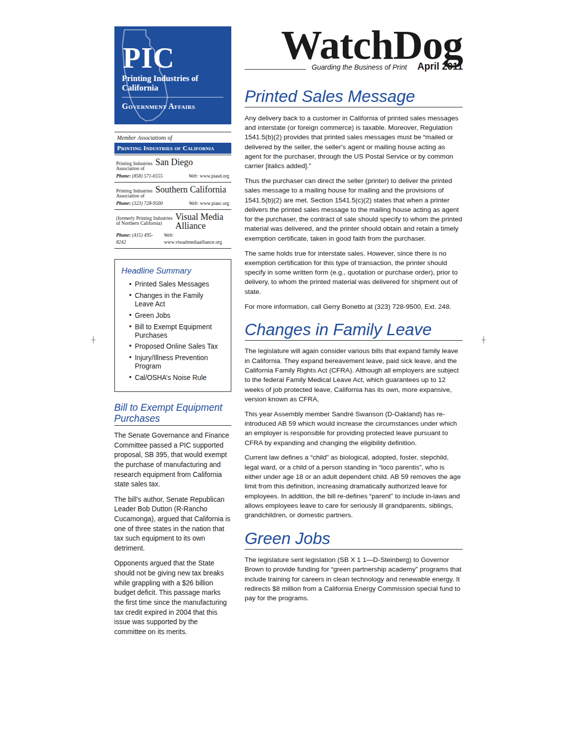┼ ┼
PIC
Printing Industries of
California
Government Affairs
Member Associations of
Printing Industries of California
Printing Industries
Association of
San Diego
Phone: (858) 571-6555
Web: www.piasd.org
Printing Industries
Association of
Southern California
Phone: (323) 728-9500
Web: www.piasc.org
(formerly Printing Industries
of Northern California)
Visual Media Alliance
Phone: (415) 495-8242
Web: www.visualmediaalliance.org
Headline Summary
Printed Sales Messages
Changes in the Family Leave Act
Green Jobs
Bill to Exempt Equipment
Purchases
Proposed Online Sales Tax
Injury/Illness Prevention Program
Cal/OSHA’s Noise Rule
Bill to Exempt Equipment Purchases
The Senate Governance and Finance Committee passed a PIC supported proposal, SB 395, that would exempt the purchase of manufacturing and research equipment from California state sales tax.
The bill’s author, Senate Republican Leader Bob Dutton (R-Rancho Cucamonga), argued that California is one of three states in the nation that tax such equipment to its own detriment.
Opponents argued that the State should not be giving new tax breaks while grappling with a $26 billion budget deficit. This passage marks the first time since the manufacturing tax credit expired in 2004 that this issue was supported by the committee on its merits.
WatchDog
Guarding the Business of Print
April 2011
Printed Sales Message
Any delivery back to a customer in California of printed sales messages and interstate (or foreign commerce) is taxable. Moreover, Regulation 1541.5(b)(2) provides that printed sales messages must be “mailed or delivered by the seller, the seller's agent or mailing house acting as agent for the purchaser, through the US Postal Service or by common carrier [italics added].”
Thus the purchaser can direct the seller (printer) to deliver the printed sales message to a mailing house for mailing and the provisions of 1541.5(b)(2) are met. Section 1541.5(c)(2) states that when a printer delivers the printed sales message to the mailing house acting as agent for the purchaser, the contract of sale should specify to whom the printed material was delivered, and the printer should obtain and retain a timely exemption certificate, taken in good faith from the purchaser.
The same holds true for interstate sales. However, since there is no exemption certification for this type of transaction, the printer should specify in some written form (e.g., quotation or purchase order), prior to delivery, to whom the printed material was delivered for shipment out of state.
For more information, call Gerry Bonetto at (323) 728-9500, Ext. 248.
Changes in Family Leave
The legislature will again consider various bills that expand family leave in California. They expand bereavement leave, paid sick leave, and the California Family Rights Act (CFRA). Although all employers are subject to the federal Family Medical Leave Act, which guarantees up to 12 weeks of job protected leave, California has its own, more expansive, version known as CFRA,
This year Assembly member Sandré Swanson (D-Oakland) has re-introduced AB 59 which would increase the circumstances under which an employer is responsible for providing protected leave pursuant to CFRA by expanding and changing the eligibility definition.
Current law defines a “child” as biological, adopted, foster, stepchild, legal ward, or a child of a person standing in “loco parentis”, who is either under age 18 or an adult dependent child. AB 59 removes the age limit from this definition, increasing dramatically authorized leave for employees. In addition, the bill re-defines “parent” to include in-laws and allows employees leave to care for seriously ill grandparents, siblings, grandchildren, or domestic partners.
Green Jobs
The legislature sent legislation (SB X 1 1—D-Steinberg) to Governor Brown to provide funding for “green partnership academy” programs that include training for careers in clean technology and renewable energy. It redirects $8 million from a California Energy Commission special fund to pay for the programs.